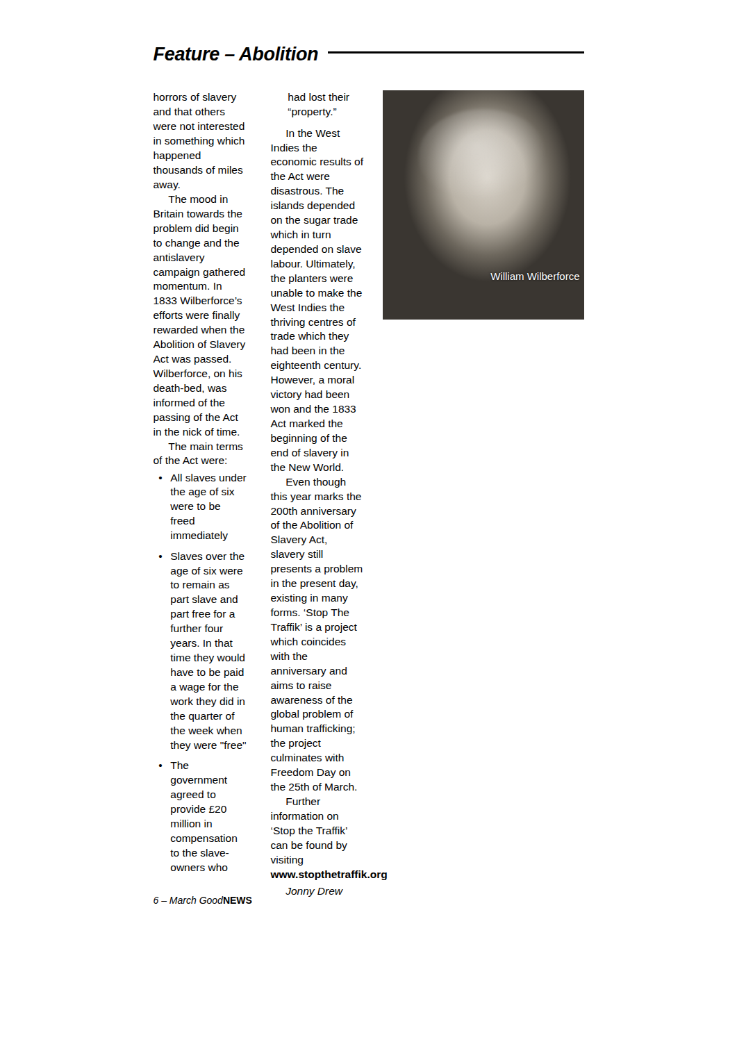Feature – Abolition
William Wilberforce
horrors of slavery and that others were not interested in something which happened thousands of miles away.
The mood in Britain towards the problem did begin to change and the antislavery campaign gathered momentum. In 1833 Wilberforce’s efforts were finally rewarded when the Abolition of Slavery Act was passed. Wilberforce, on his death-bed, was informed of the passing of the Act in the nick of time.
The main terms of the Act were:
All slaves under the age of six were to be freed immediately
Slaves over the age of six were to remain as part slave and part free for a further four years. In that time they would have to be paid a wage for the work they did in the quarter of the week when they were "free"
The government agreed to provide £20 million in compensation to the slave-owners who had lost their “property.”
In the West Indies the economic results of the Act were disastrous. The islands depended on the sugar trade which in turn depended on slave labour. Ultimately, the planters were unable to make the West Indies the thriving centres of trade which they had been in the eighteenth century. However, a moral victory had been won and the 1833 Act marked the beginning of the end of slavery in the New World.
Even though this year marks the 200th anniversary of the Abolition of Slavery Act, slavery still presents a problem in the present day, existing in many forms. ‘Stop The Traffik’ is a project which coincides with the anniversary and aims to raise awareness of the global problem of human trafficking; the project culminates with Freedom Day on the 25th of March.
Further information on ‘Stop the Traffik’ can be found by visiting www.stopthetraffik.org
Jonny Drew
6 – March Good NEWS